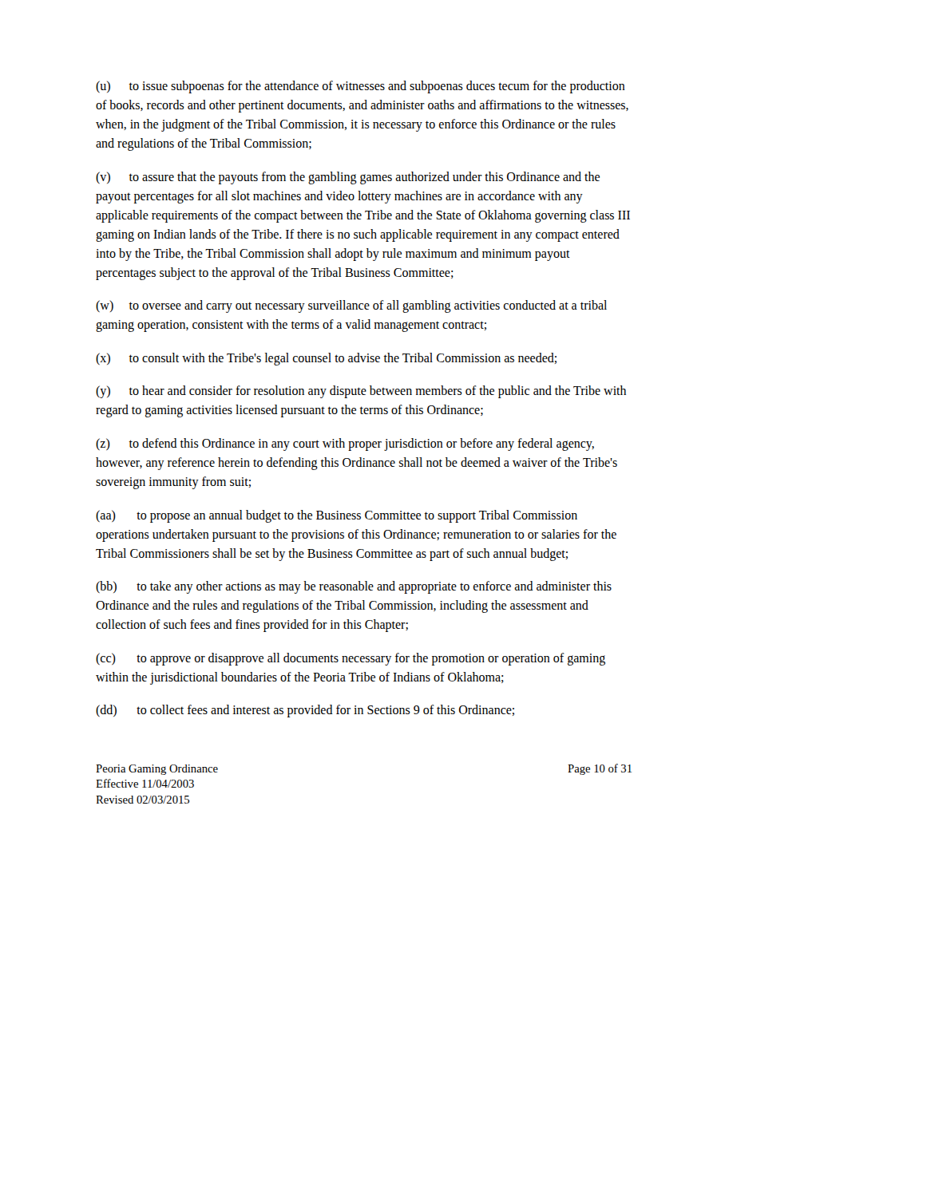(u) to issue subpoenas for the attendance of witnesses and subpoenas duces tecum for the production of books, records and other pertinent documents, and administer oaths and affirmations to the witnesses, when, in the judgment of the Tribal Commission, it is necessary to enforce this Ordinance or the rules and regulations of the Tribal Commission;
(v) to assure that the payouts from the gambling games authorized under this Ordinance and the payout percentages for all slot machines and video lottery machines are in accordance with any applicable requirements of the compact between the Tribe and the State of Oklahoma governing class III gaming on Indian lands of the Tribe. If there is no such applicable requirement in any compact entered into by the Tribe, the Tribal Commission shall adopt by rule maximum and minimum payout percentages subject to the approval of the Tribal Business Committee;
(w) to oversee and carry out necessary surveillance of all gambling activities conducted at a tribal gaming operation, consistent with the terms of a valid management contract;
(x) to consult with the Tribe's legal counsel to advise the Tribal Commission as needed;
(y) to hear and consider for resolution any dispute between members of the public and the Tribe with regard to gaming activities licensed pursuant to the terms of this Ordinance;
(z) to defend this Ordinance in any court with proper jurisdiction or before any federal agency, however, any reference herein to defending this Ordinance shall not be deemed a waiver of the Tribe's sovereign immunity from suit;
(aa) to propose an annual budget to the Business Committee to support Tribal Commission operations undertaken pursuant to the provisions of this Ordinance; remuneration to or salaries for the Tribal Commissioners shall be set by the Business Committee as part of such annual budget;
(bb) to take any other actions as may be reasonable and appropriate to enforce and administer this Ordinance and the rules and regulations of the Tribal Commission, including the assessment and collection of such fees and fines provided for in this Chapter;
(cc) to approve or disapprove all documents necessary for the promotion or operation of gaming within the jurisdictional boundaries of the Peoria Tribe of Indians of Oklahoma;
(dd) to collect fees and interest as provided for in Sections 9 of this Ordinance;
Peoria Gaming Ordinance
Effective 11/04/2003
Revised 02/03/2015
Page 10 of 31